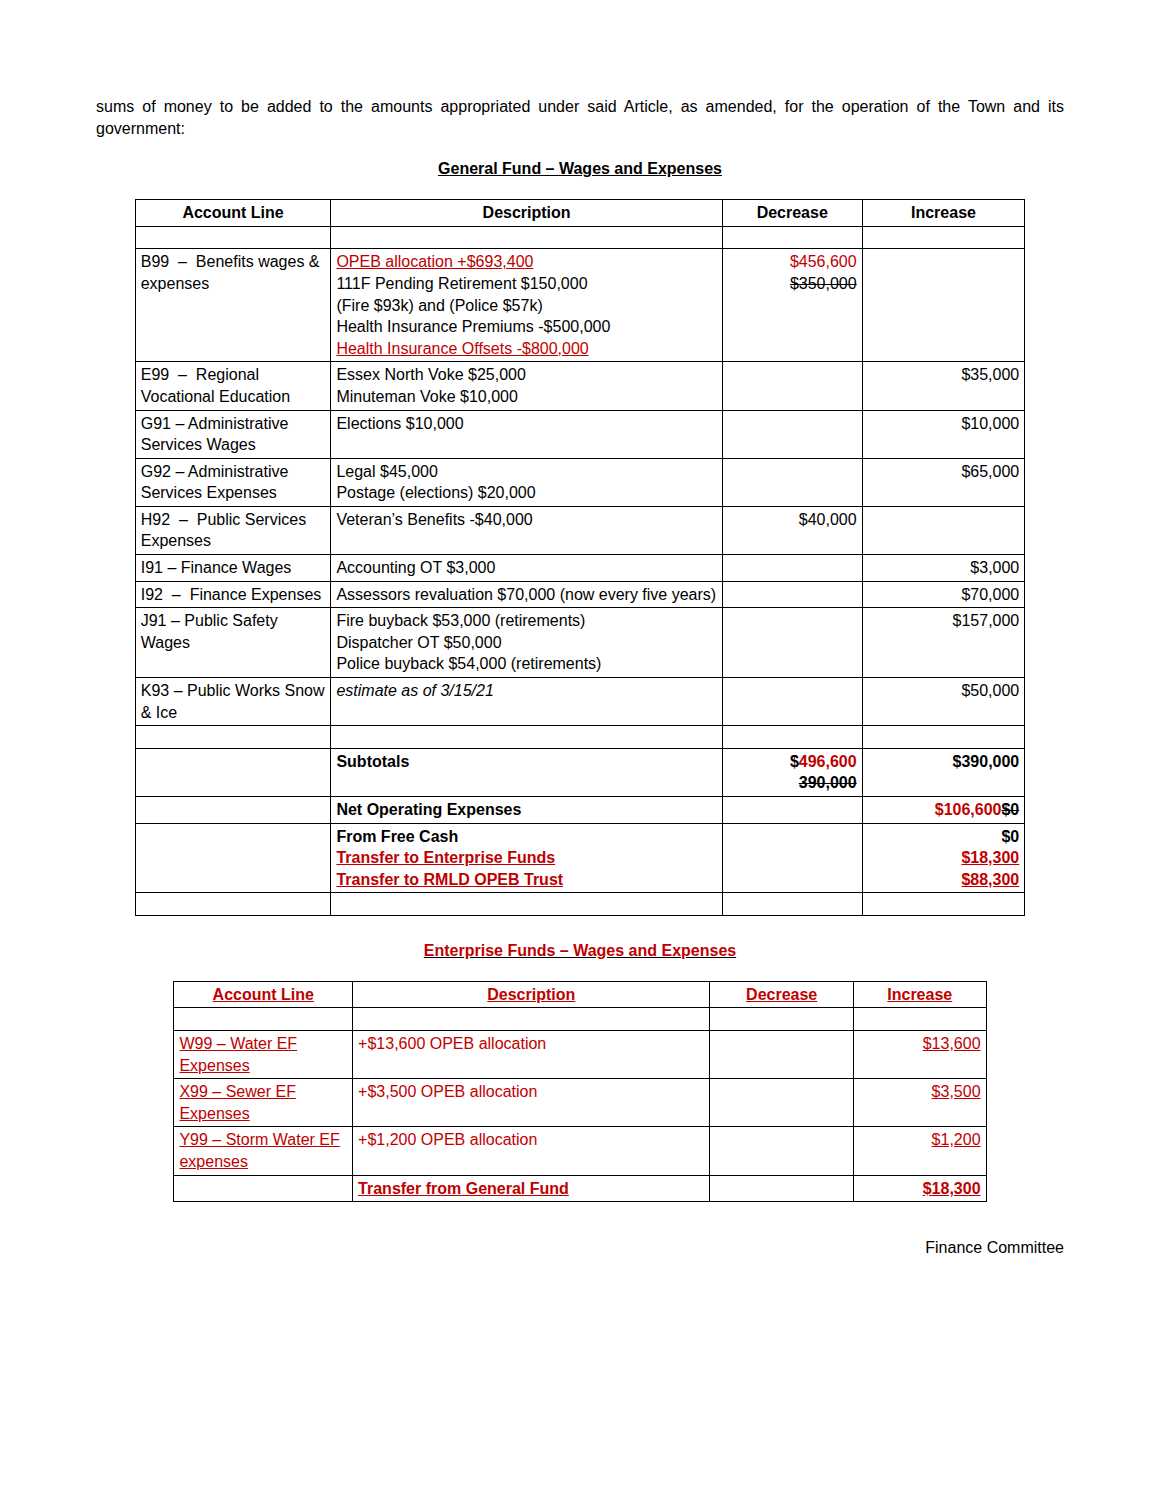sums of money to be added to the amounts appropriated under said Article, as amended, for the operation of the Town and its government:
General Fund – Wages and Expenses
| Account Line | Description | Decrease | Increase |
| --- | --- | --- | --- |
| B99 – Benefits wages & expenses | OPEB allocation +$693,400 111F Pending Retirement $150,000 (Fire $93k) and (Police $57k) Health Insurance Premiums -$500,000 Health Insurance Offsets -$800,000 | $456,600 $350,000 | |
| E99 – Regional Vocational Education | Essex North Voke $25,000 Minuteman Voke $10,000 | | $35,000 |
| G91 – Administrative Services Wages | Elections $10,000 | | $10,000 |
| G92 – Administrative Services Expenses | Legal $45,000 Postage (elections) $20,000 | | $65,000 |
| H92 – Public Services Expenses | Veteran’s Benefits -$40,000 | $40,000 | |
| I91 – Finance Wages | Accounting OT $3,000 | | $3,000 |
| I92 – Finance Expenses | Assessors revaluation $70,000 (now every five years) | | $70,000 |
| J91 – Public Safety Wages | Fire buyback $53,000 (retirements) Dispatcher OT $50,000 Police buyback $54,000 (retirements) | | $157,000 |
| K93 – Public Works Snow & Ice | estimate as of 3/15/21 | | $50,000 |
| | Subtotals | $ 496,600 390,000 | $390,000 |
| | Net Operating Expenses | | $106,600 $0 |
| | From Free Cash Transfer to Enterprise Funds Transfer to RMLD OPEB Trust | | $0 $18,300 $88,300 |
Enterprise Funds – Wages and Expenses
| Account Line | Description | Decrease | Increase |
| --- | --- | --- | --- |
| W99 – Water EF Expenses | +$13,600 OPEB allocation | | $13,600 |
| X99 – Sewer EF Expenses | +$3,500 OPEB allocation | | $3,500 |
| Y99 – Storm Water EF expenses | +$1,200 OPEB allocation | | $1,200 |
| | Transfer from General Fund | | $18,300 |
Finance Committee